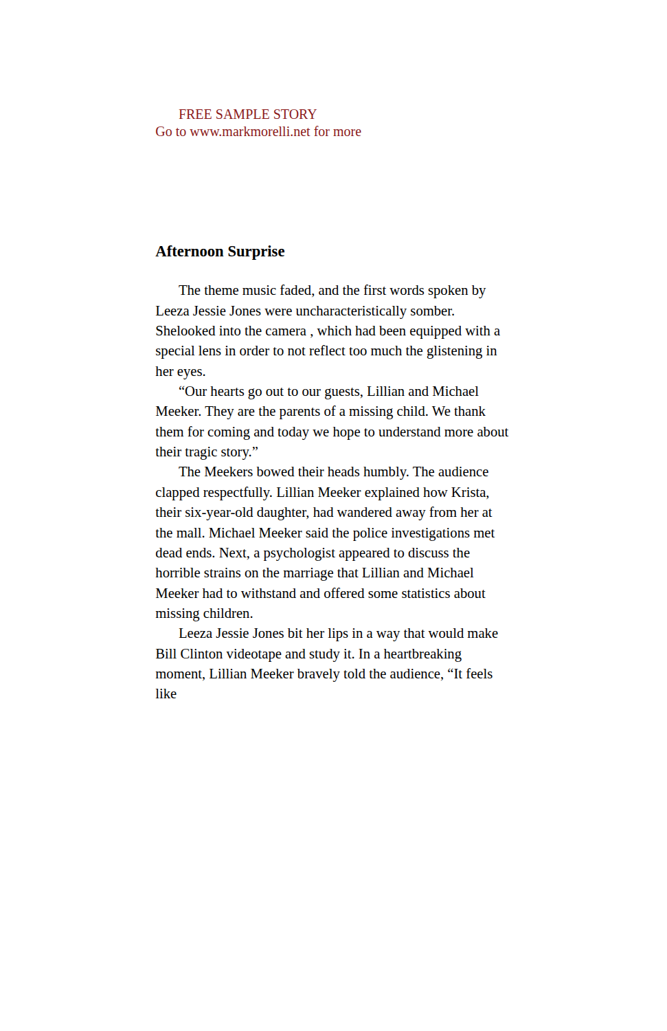FREE SAMPLE STORY
Go to www.markmorelli.net for more
Afternoon Surprise
The theme music faded, and the first words spoken by Leeza Jessie Jones were uncharacteristically somber. Shelooked into the camera , which had been equipped with a special lens in order to not reflect too much the glistening in her eyes.
“Our hearts go out to our guests, Lillian and Michael Meeker. They are the parents of a missing child. We thank them for coming and today we hope to understand more about their tragic story.”
The Meekers bowed their heads humbly. The audience clapped respectfully. Lillian Meeker explained how Krista, their six-year-old daughter, had wandered away from her at the mall. Michael Meeker said the police investigations met dead ends. Next, a psychologist appeared to discuss the horrible strains on the marriage that Lillian and Michael Meeker had to withstand and offered some statistics about missing children.
Leeza Jessie Jones bit her lips in a way that would make Bill Clinton videotape and study it. In a heartbreaking moment, Lillian Meeker bravely told the audience, “It feels like